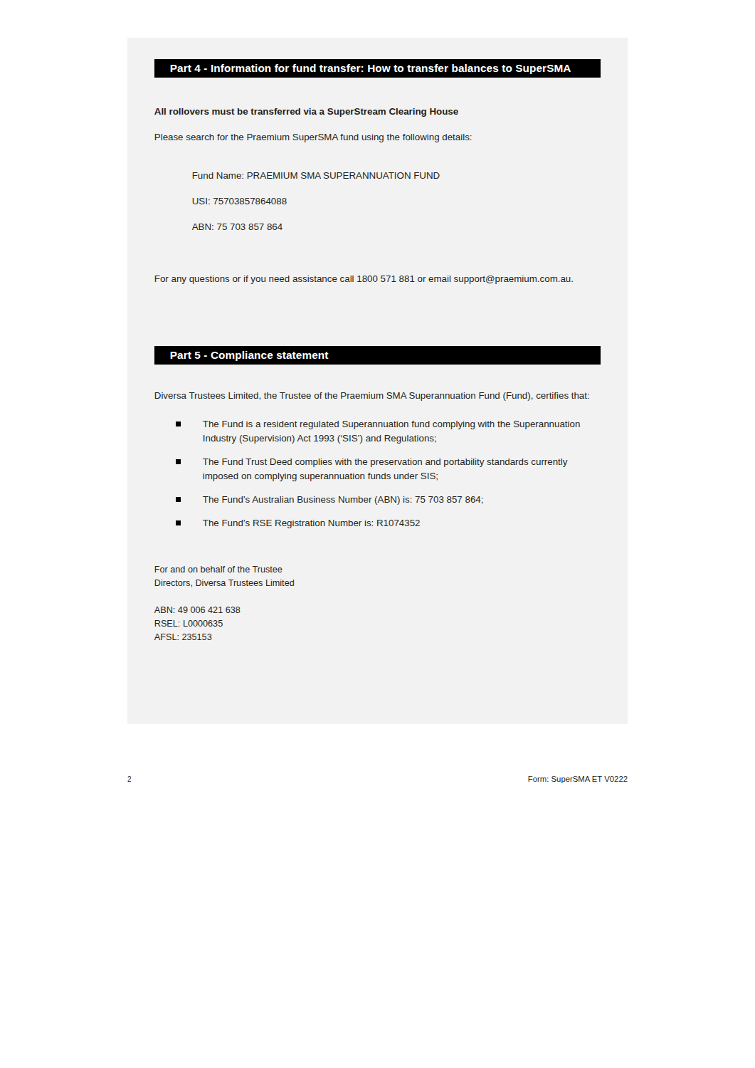Part 4 - Information for fund transfer: How to transfer balances to SuperSMA
All rollovers must be transferred via a SuperStream Clearing House
Please search for the Praemium SuperSMA fund using the following details:
Fund Name: PRAEMIUM SMA SUPERANNUATION FUND
USI: 75703857864088
ABN: 75 703 857 864
For any questions or if you need assistance call 1800 571 881 or email support@praemium.com.au.
Part 5 - Compliance statement
Diversa Trustees Limited, the Trustee of the Praemium SMA Superannuation Fund (Fund), certifies that:
The Fund is a resident regulated Superannuation fund complying with the Superannuation Industry (Supervision) Act 1993 (‘SIS’) and Regulations;
The Fund Trust Deed complies with the preservation and portability standards currently imposed on complying superannuation funds under SIS;
The Fund’s Australian Business Number (ABN) is: 75 703 857 864;
The Fund’s RSE Registration Number is: R1074352
For and on behalf of the Trustee
Directors, Diversa Trustees Limited
ABN: 49 006 421 638
RSEL: L0000635
AFSL: 235153
2
Form: SuperSMA ET V0222